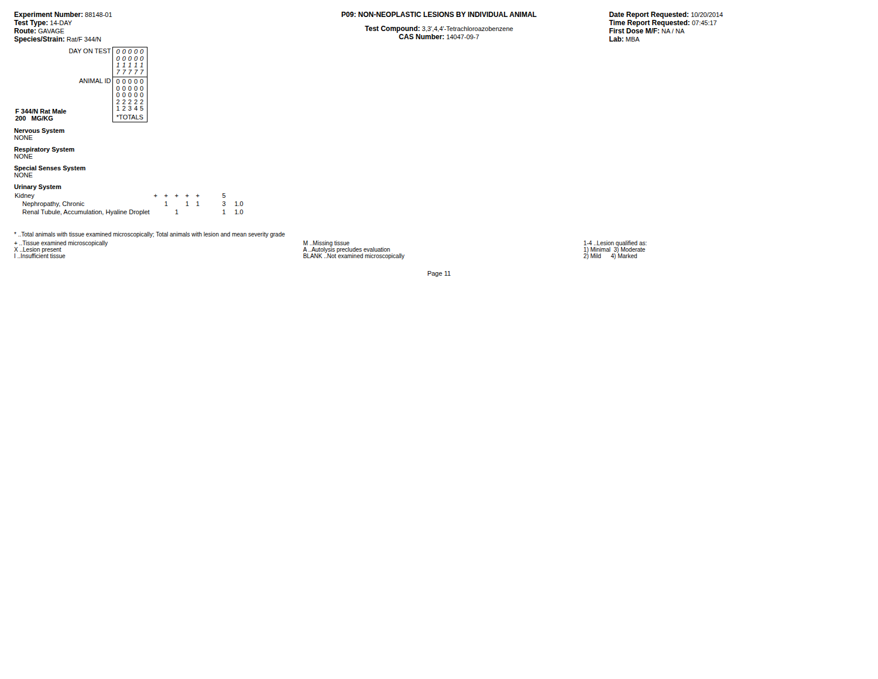| Experiment Number: 88148-01 Test Type: 14-DAY Route: GAVAGE Species/Strain: Rat/F 344/N | P09: NON-NEOPLASTIC LESIONS BY INDIVIDUAL ANIMAL Test Compound: 3,3',4,4'-Tetrachloroazobenzene CAS Number: 14047-09-7 | Date Report Requested: 10/20/2014 Time Report Requested: 07:45:17 First Dose M/F: NA / NA Lab: MBA |
| F 344/N Rat Male 200 MG/KG | DAY ON TEST | / 0 0 1 7 / 0 0 1 7 / 0 0 1 7 / 0 0 1 7 / 0 0 1 7 / | |
| ANIMAL ID | / 0 0 0 2 1 / 0 0 0 2 2 / 0 0 0 2 3 / 0 0 0 2 4 / 0 0 0 2 5 / / *TOTALS / |
Nervous System
NONE
Respiratory System
NONE
Special Senses System
NONE
Urinary System
| Kidney | + | + | + | + | + | | 5 | |
| Nephropathy, Chronic | | 1 | | 1 | 1 | | 3 | 1.0 |
| Renal Tubule, Accumulation, Hyaline Droplet | | | 1 | | | | 1 | 1.0 |
* ..Total animals with tissue examined microscopically; Total animals with lesion and mean severity grade
| + ..Tissue examined microscopically | M ..Missing tissue | 1-4 ..Lesion qualified as: |
| X ..Lesion present | A ..Autolysis precludes evaluation | 1) Minimal 3) Moderate |
| I ..Insufficient tissue | BLANK ..Not examined microscopically | 2) Mild 4) Marked |
Page 11